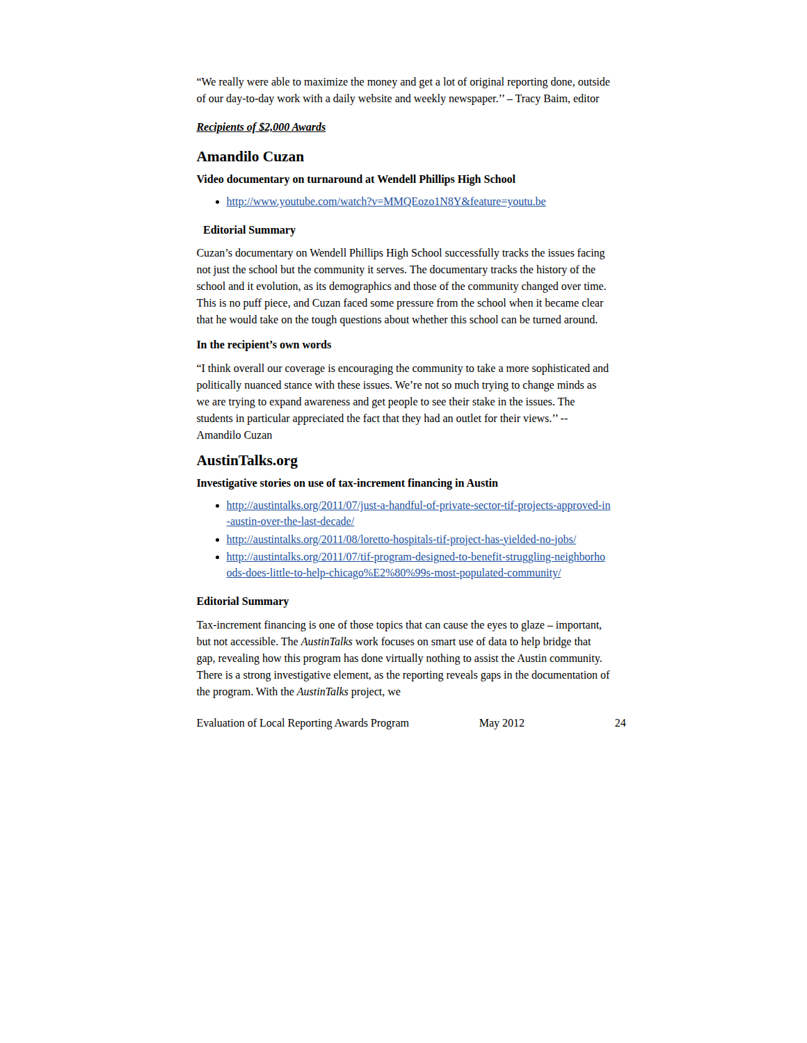“We really were able to maximize the money and get a lot of original reporting done, outside of our day-to-day work with a daily website and weekly newspaper.’’ – Tracy Baim, editor
Recipients of $2,000 Awards
Amandilo Cuzan
Video documentary on turnaround at Wendell Phillips High School
http://www.youtube.com/watch?v=MMQEozo1N8Y&feature=youtu.be
Editorial Summary
Cuzan’s documentary on Wendell Phillips High School successfully tracks the issues facing not just the school but the community it serves. The documentary tracks the history of the school and it evolution, as its demographics and those of the community changed over time. This is no puff piece, and Cuzan faced some pressure from the school when it became clear that he would take on the tough questions about whether this school can be turned around.
In the recipient’s own words
“I think overall our coverage is encouraging the community to take a more sophisticated and politically nuanced stance with these issues. We’re not so much trying to change minds as we are trying to expand awareness and get people to see their stake in the issues. The students in particular appreciated the fact that they had an outlet for their views.’’ -- Amandilo Cuzan
AustinTalks.org
Investigative stories on use of tax-increment financing in Austin
http://austintalks.org/2011/07/just-a-handful-of-private-sector-tif-projects-approved-in-austin-over-the-last-decade/
http://austintalks.org/2011/08/loretto-hospitals-tif-project-has-yielded-no-jobs/
http://austintalks.org/2011/07/tif-program-designed-to-benefit-struggling-neighborhoods-does-little-to-help-chicago%E2%80%99s-most-populated-community/
Editorial Summary
Tax-increment financing is one of those topics that can cause the eyes to glaze – important, but not accessible. The AustinTalks work focuses on smart use of data to help bridge that gap, revealing how this program has done virtually nothing to assist the Austin community. There is a strong investigative element, as the reporting reveals gaps in the documentation of the program. With the AustinTalks project, we
Evaluation of Local Reporting Awards Program May 2012 24